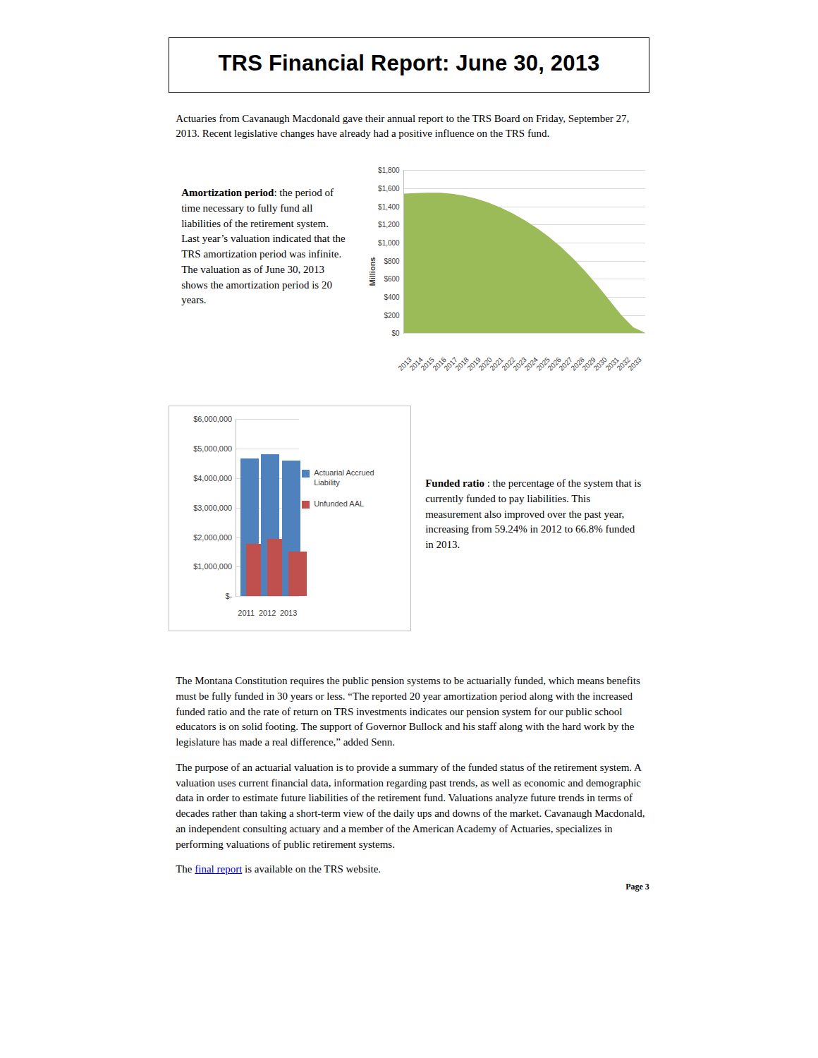TRS Financial Report: June 30, 2013
Actuaries from Cavanaugh Macdonald gave their annual report to the TRS Board on Friday, September 27, 2013. Recent legislative changes have already had a positive influence on the TRS fund.
Amortization period: the period of time necessary to fully fund all liabilities of the retirement system. Last year’s valuation indicated that the TRS amortization period was infinite. The valuation as of June 30, 2013 shows the amortization period is 20 years.
Millions
$1,800
$1,600
$1,400
$1,200
$1,000
$800
$600
$400
$200
$0
2013 2014 2015 2016 2017 2018 2019 2020 2021 2022 2023 2024 2025 2026 2027 2028 2029 2030 2031 2032 2033
$6,000,000
$5,000,000
$4,000,000
$3,000,000
$2,000,000
$1,000,000
$-
2011 2012 2013
Actuarial Accrued Liability
Unfunded AAL
Funded ratio : the percentage of the system that is currently funded to pay liabilities. This measurement also improved over the past year, increasing from 59.24% in 2012 to 66.8% funded in 2013.
The Montana Constitution requires the public pension systems to be actuarially funded, which means benefits must be fully funded in 30 years or less. “The reported 20 year amortization period along with the increased funded ratio and the rate of return on TRS investments indicates our pension system for our public school educators is on solid footing. The support of Governor Bullock and his staff along with the hard work by the legislature has made a real difference,” added Senn.
The purpose of an actuarial valuation is to provide a summary of the funded status of the retirement system. A valuation uses current financial data, information regarding past trends, as well as economic and demographic data in order to estimate future liabilities of the retirement fund. Valuations analyze future trends in terms of decades rather than taking a short-term view of the daily ups and downs of the market. Cavanaugh Macdonald, an independent consulting actuary and a member of the American Academy of Actuaries, specializes in performing valuations of public retirement systems.
The final report is available on the TRS website.
Page 3